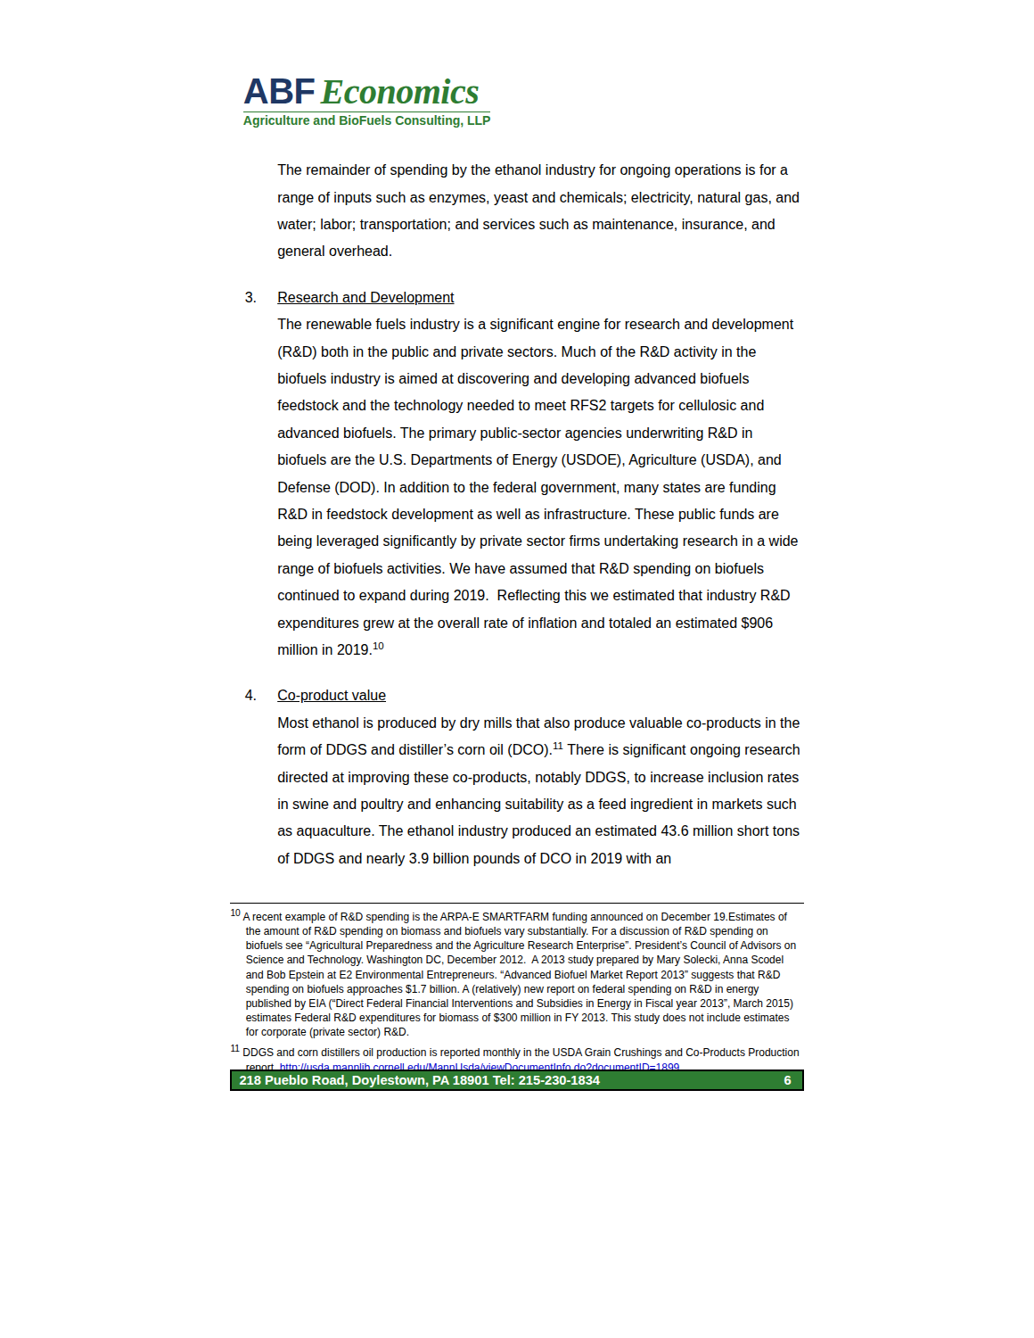ABF Economics
Agriculture and BioFuels Consulting, LLP
The remainder of spending by the ethanol industry for ongoing operations is for a range of inputs such as enzymes, yeast and chemicals; electricity, natural gas, and water; labor; transportation; and services such as maintenance, insurance, and general overhead.
3. Research and Development The renewable fuels industry is a significant engine for research and development (R&D) both in the public and private sectors. Much of the R&D activity in the biofuels industry is aimed at discovering and developing advanced biofuels feedstock and the technology needed to meet RFS2 targets for cellulosic and advanced biofuels. The primary public-sector agencies underwriting R&D in biofuels are the U.S. Departments of Energy (USDOE), Agriculture (USDA), and Defense (DOD). In addition to the federal government, many states are funding R&D in feedstock development as well as infrastructure. These public funds are being leveraged significantly by private sector firms undertaking research in a wide range of biofuels activities. We have assumed that R&D spending on biofuels continued to expand during 2019. Reflecting this we estimated that industry R&D expenditures grew at the overall rate of inflation and totaled an estimated $906 million in 2019.10
4. Co-product value Most ethanol is produced by dry mills that also produce valuable co-products in the form of DDGS and distiller’s corn oil (DCO).11 There is significant ongoing research directed at improving these co-products, notably DDGS, to increase inclusion rates in swine and poultry and enhancing suitability as a feed ingredient in markets such as aquaculture. The ethanol industry produced an estimated 43.6 million short tons of DDGS and nearly 3.9 billion pounds of DCO in 2019 with an
10 A recent example of R&D spending is the ARPA-E SMARTFARM funding announced on December 19.Estimates of the amount of R&D spending on biomass and biofuels vary substantially. For a discussion of R&D spending on biofuels see “Agricultural Preparedness and the Agriculture Research Enterprise”. President’s Council of Advisors on Science and Technology. Washington DC, December 2012. A 2013 study prepared by Mary Solecki, Anna Scodel and Bob Epstein at E2 Environmental Entrepreneurs. “Advanced Biofuel Market Report 2013” suggests that R&D spending on biofuels approaches $1.7 billion. A (relatively) new report on federal spending on R&D in energy published by EIA (“Direct Federal Financial Interventions and Subsidies in Energy in Fiscal year 2013”, March 2015) estimates Federal R&D expenditures for biomass of $300 million in FY 2013. This study does not include estimates for corporate (private sector) R&D.
11 DDGS and corn distillers oil production is reported monthly in the USDA Grain Crushings and Co-Products Production report. http://usda.mannlib.cornell.edu/MannUsda/viewDocumentInfo.do?documentID=1899
218 Pueblo Road, Doylestown, PA 18901 Tel: 215-230-1834 6